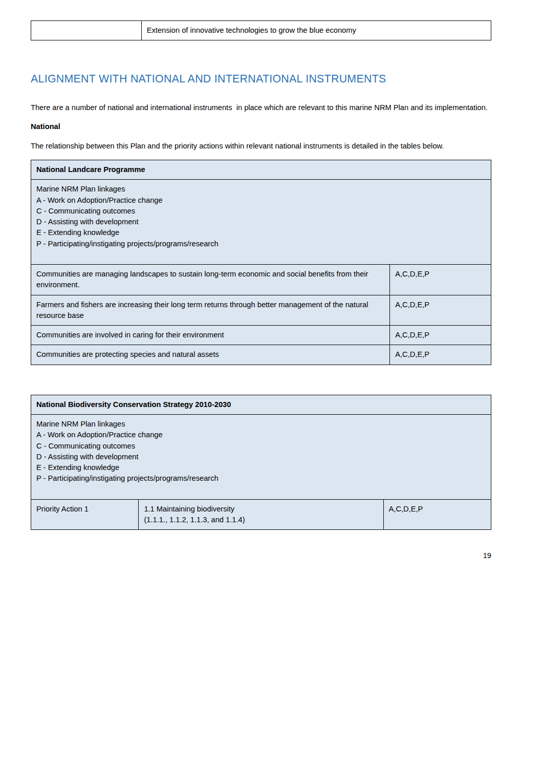| | Extension of innovative technologies to grow the blue economy |
ALIGNMENT WITH NATIONAL AND INTERNATIONAL INSTRUMENTS
There are a number of national and international instruments in place which are relevant to this marine NRM Plan and its implementation.
National
The relationship between this Plan and the priority actions within relevant national instruments is detailed in the tables below.
| National Landcare Programme |
| Marine NRM Plan linkages A - Work on Adoption/Practice change C - Communicating outcomes D - Assisting with development E - Extending knowledge P - Participating/instigating projects/programs/research |
| Communities are managing landscapes to sustain long-term economic and social benefits from their environment. | A,C,D,E,P |
| Farmers and fishers are increasing their long term returns through better management of the natural resource base | A,C,D,E,P |
| Communities are involved in caring for their environment | A,C,D,E,P |
| Communities are protecting species and natural assets | A,C,D,E,P |
| National Biodiversity Conservation Strategy 2010-2030 |
| Marine NRM Plan linkages A - Work on Adoption/Practice change C - Communicating outcomes D - Assisting with development E - Extending knowledge P - Participating/instigating projects/programs/research |
| Priority Action 1 | 1.1 Maintaining biodiversity (1.1.1., 1.1.2, 1.1.3, and 1.1.4) | A,C,D,E,P |
19